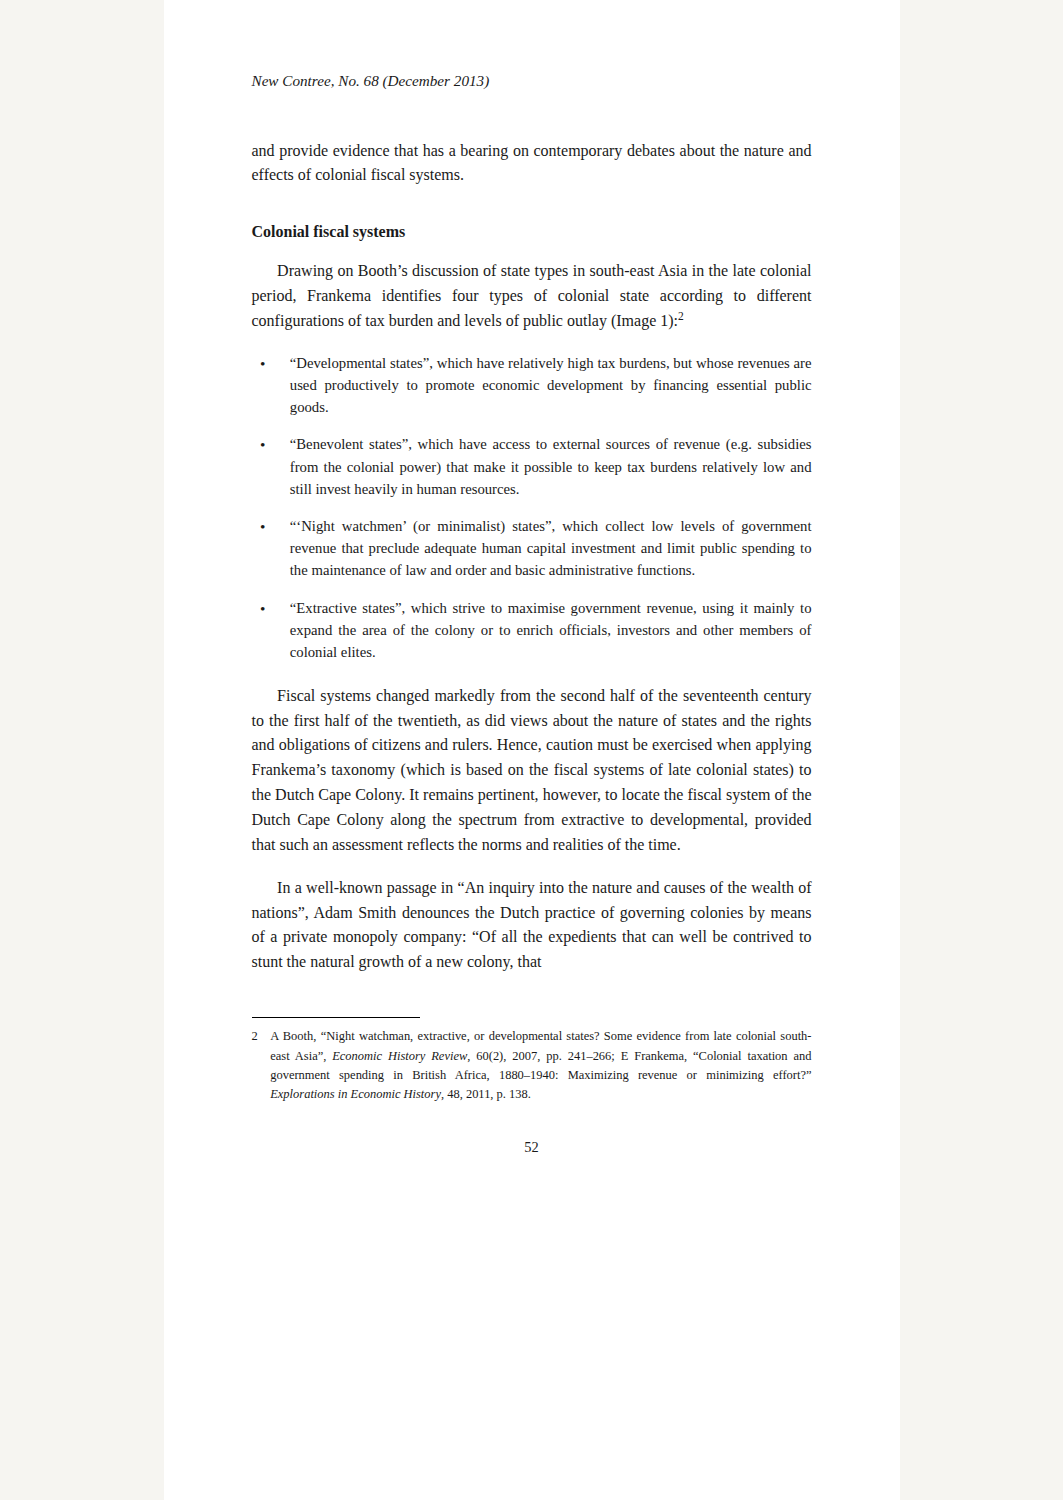New Contree, No. 68 (December 2013)
and provide evidence that has a bearing on contemporary debates about the nature and effects of colonial fiscal systems.
Colonial fiscal systems
Drawing on Booth’s discussion of state types in south-east Asia in the late colonial period, Frankema identifies four types of colonial state according to different configurations of tax burden and levels of public outlay (Image 1):2
“Developmental states”, which have relatively high tax burdens, but whose revenues are used productively to promote economic development by financing essential public goods.
“Benevolent states”, which have access to external sources of revenue (e.g. subsidies from the colonial power) that make it possible to keep tax burdens relatively low and still invest heavily in human resources.
“‘Night watchmen’ (or minimalist) states”, which collect low levels of government revenue that preclude adequate human capital investment and limit public spending to the maintenance of law and order and basic administrative functions.
“Extractive states”, which strive to maximise government revenue, using it mainly to expand the area of the colony or to enrich officials, investors and other members of colonial elites.
Fiscal systems changed markedly from the second half of the seventeenth century to the first half of the twentieth, as did views about the nature of states and the rights and obligations of citizens and rulers. Hence, caution must be exercised when applying Frankema’s taxonomy (which is based on the fiscal systems of late colonial states) to the Dutch Cape Colony. It remains pertinent, however, to locate the fiscal system of the Dutch Cape Colony along the spectrum from extractive to developmental, provided that such an assessment reflects the norms and realities of the time.
In a well-known passage in “An inquiry into the nature and causes of the wealth of nations”, Adam Smith denounces the Dutch practice of governing colonies by means of a private monopoly company: “Of all the expedients that can well be contrived to stunt the natural growth of a new colony, that
2 A Booth, “Night watchman, extractive, or developmental states? Some evidence from late colonial south-east Asia”, Economic History Review, 60(2), 2007, pp. 241–266; E Frankema, “Colonial taxation and government spending in British Africa, 1880–1940: Maximizing revenue or minimizing effort?” Explorations in Economic History, 48, 2011, p. 138.
52